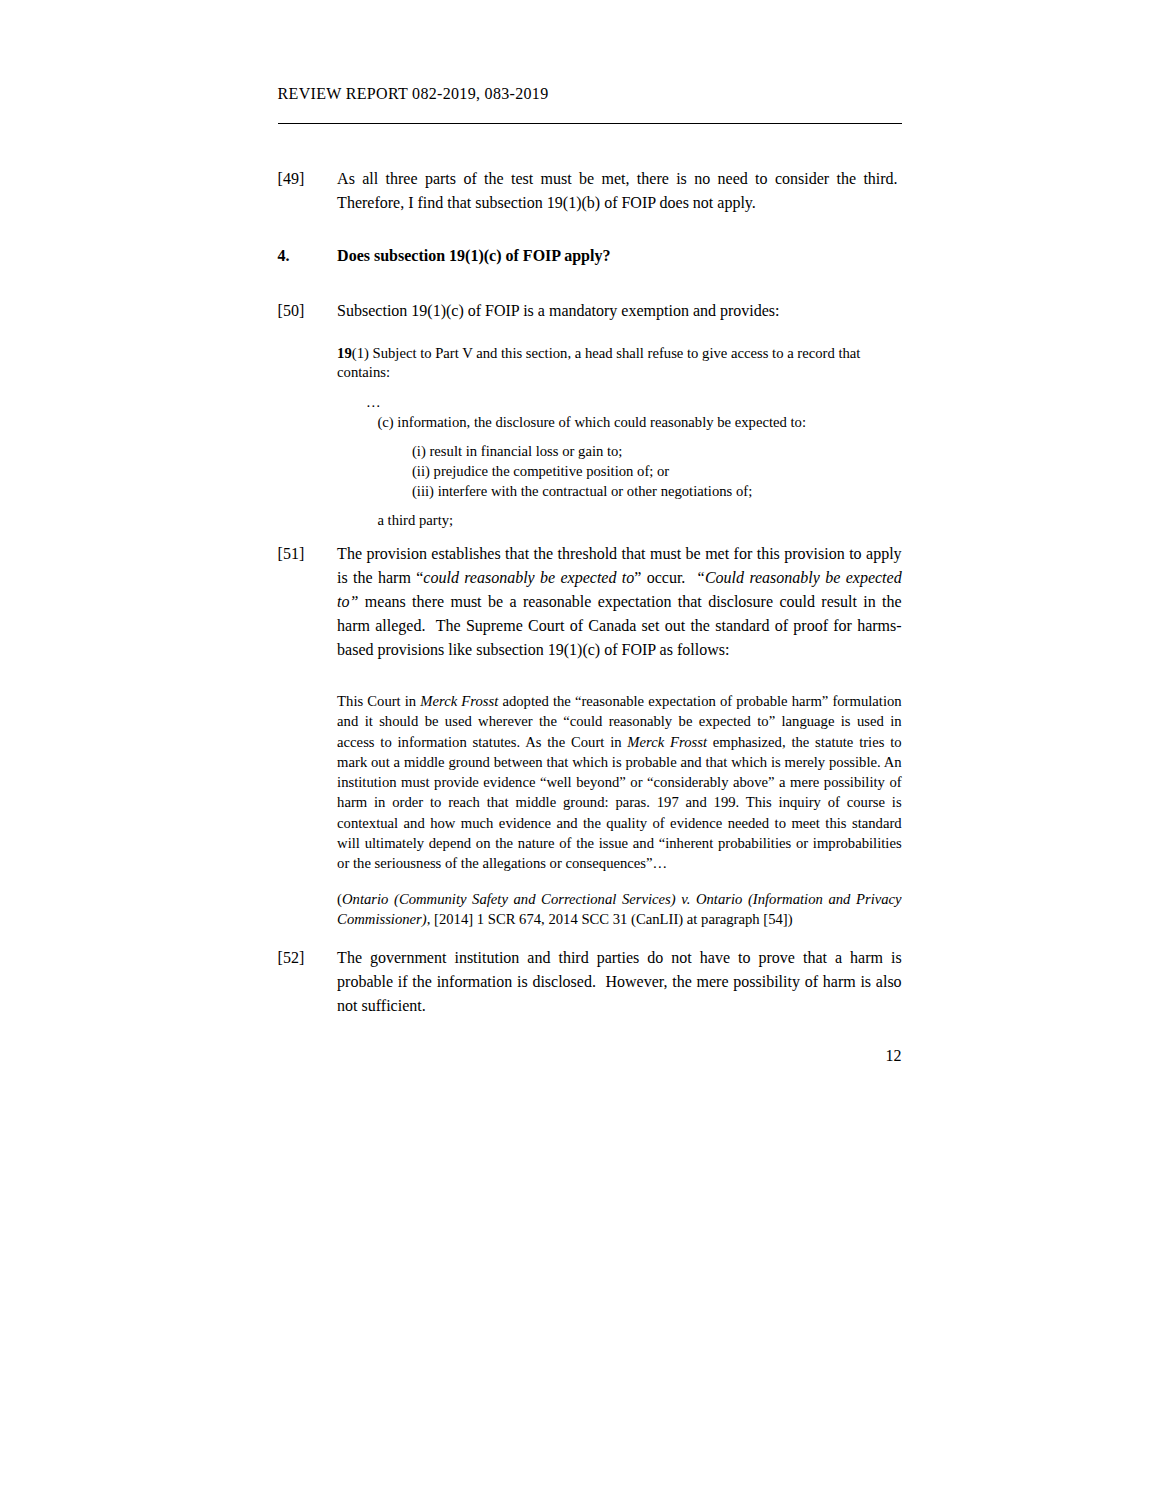REVIEW REPORT 082-2019, 083-2019
[49]
As all three parts of the test must be met, there is no need to consider the third. Therefore, I find that subsection 19(1)(b) of FOIP does not apply.
4.
Does subsection 19(1)(c) of FOIP apply?
[50]
Subsection 19(1)(c) of FOIP is a mandatory exemption and provides:
19(1) Subject to Part V and this section, a head shall refuse to give access to a record that contains:
…
(c) information, the disclosure of which could reasonably be expected to:
(i) result in financial loss or gain to;
(ii) prejudice the competitive position of; or
(iii) interfere with the contractual or other negotiations of;
a third party;
[51]
The provision establishes that the threshold that must be met for this provision to apply is the harm “could reasonably be expected to” occur. “Could reasonably be expected to” means there must be a reasonable expectation that disclosure could result in the harm alleged. The Supreme Court of Canada set out the standard of proof for harms-based provisions like subsection 19(1)(c) of FOIP as follows:
This Court in Merck Frosst adopted the “reasonable expectation of probable harm” formulation and it should be used wherever the “could reasonably be expected to” language is used in access to information statutes. As the Court in Merck Frosst emphasized, the statute tries to mark out a middle ground between that which is probable and that which is merely possible. An institution must provide evidence “well beyond” or “considerably above” a mere possibility of harm in order to reach that middle ground: paras. 197 and 199. This inquiry of course is contextual and how much evidence and the quality of evidence needed to meet this standard will ultimately depend on the nature of the issue and “inherent probabilities or improbabilities or the seriousness of the allegations or consequences”…
(Ontario (Community Safety and Correctional Services) v. Ontario (Information and Privacy Commissioner), [2014] 1 SCR 674, 2014 SCC 31 (CanLII) at paragraph [54])
[52]
The government institution and third parties do not have to prove that a harm is probable if the information is disclosed. However, the mere possibility of harm is also not sufficient.
12